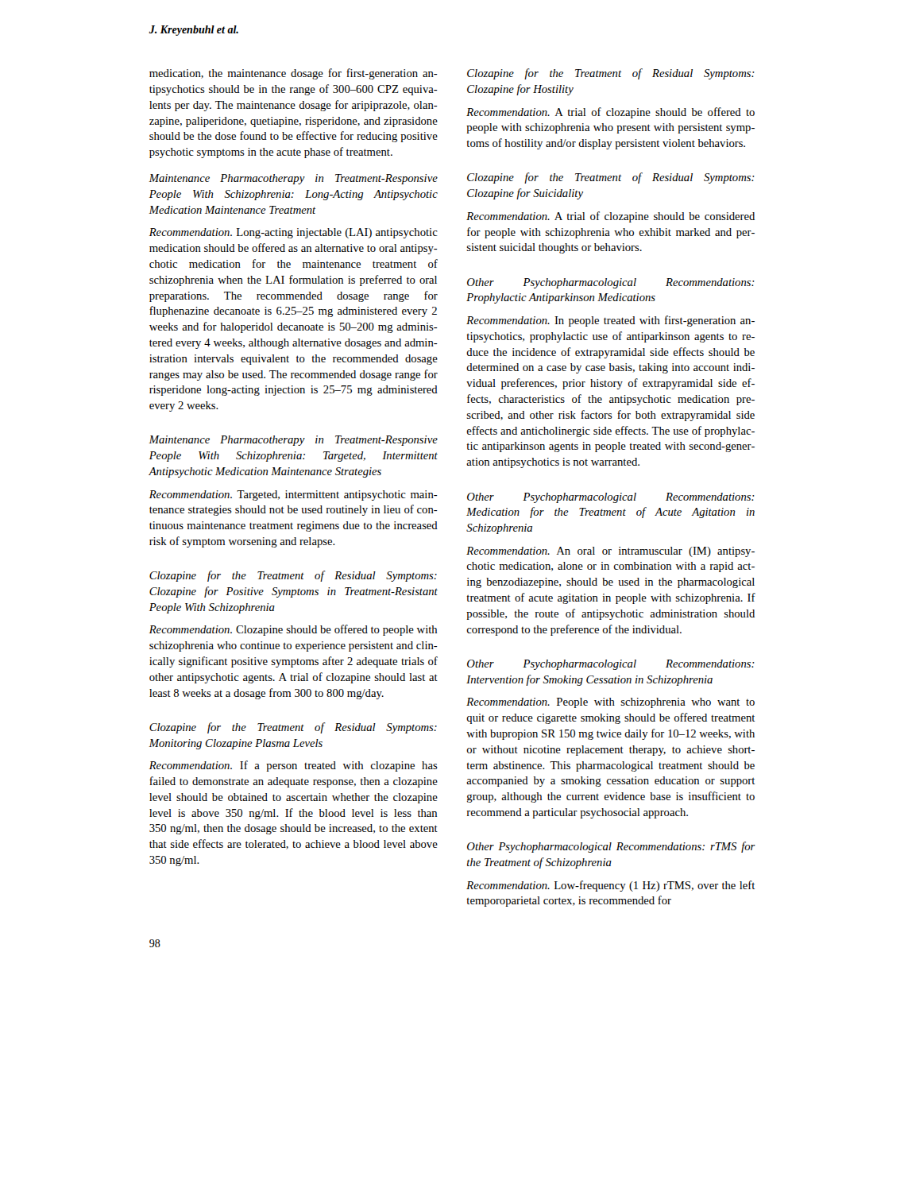J. Kreyenbuhl et al.
medication, the maintenance dosage for first-generation antipsychotics should be in the range of 300–600 CPZ equivalents per day. The maintenance dosage for aripiprazole, olanzapine, paliperidone, quetiapine, risperidone, and ziprasidone should be the dose found to be effective for reducing positive psychotic symptoms in the acute phase of treatment.
Maintenance Pharmacotherapy in Treatment-Responsive People With Schizophrenia: Long-Acting Antipsychotic Medication Maintenance Treatment
Recommendation. Long-acting injectable (LAI) antipsychotic medication should be offered as an alternative to oral antipsychotic medication for the maintenance treatment of schizophrenia when the LAI formulation is preferred to oral preparations. The recommended dosage range for fluphenazine decanoate is 6.25–25 mg administered every 2 weeks and for haloperidol decanoate is 50–200 mg administered every 4 weeks, although alternative dosages and administration intervals equivalent to the recommended dosage ranges may also be used. The recommended dosage range for risperidone long-acting injection is 25–75 mg administered every 2 weeks.
Maintenance Pharmacotherapy in Treatment-Responsive People With Schizophrenia: Targeted, Intermittent Antipsychotic Medication Maintenance Strategies
Recommendation. Targeted, intermittent antipsychotic maintenance strategies should not be used routinely in lieu of continuous maintenance treatment regimens due to the increased risk of symptom worsening and relapse.
Clozapine for the Treatment of Residual Symptoms: Clozapine for Positive Symptoms in Treatment-Resistant People With Schizophrenia
Recommendation. Clozapine should be offered to people with schizophrenia who continue to experience persistent and clinically significant positive symptoms after 2 adequate trials of other antipsychotic agents. A trial of clozapine should last at least 8 weeks at a dosage from 300 to 800 mg/day.
Clozapine for the Treatment of Residual Symptoms: Monitoring Clozapine Plasma Levels
Recommendation. If a person treated with clozapine has failed to demonstrate an adequate response, then a clozapine level should be obtained to ascertain whether the clozapine level is above 350 ng/ml. If the blood level is less than 350 ng/ml, then the dosage should be increased, to the extent that side effects are tolerated, to achieve a blood level above 350 ng/ml.
Clozapine for the Treatment of Residual Symptoms: Clozapine for Hostility
Recommendation. A trial of clozapine should be offered to people with schizophrenia who present with persistent symptoms of hostility and/or display persistent violent behaviors.
Clozapine for the Treatment of Residual Symptoms: Clozapine for Suicidality
Recommendation. A trial of clozapine should be considered for people with schizophrenia who exhibit marked and persistent suicidal thoughts or behaviors.
Other Psychopharmacological Recommendations: Prophylactic Antiparkinson Medications
Recommendation. In people treated with first-generation antipsychotics, prophylactic use of antiparkinson agents to reduce the incidence of extrapyramidal side effects should be determined on a case by case basis, taking into account individual preferences, prior history of extrapyramidal side effects, characteristics of the antipsychotic medication prescribed, and other risk factors for both extrapyramidal side effects and anticholinergic side effects. The use of prophylactic antiparkinson agents in people treated with second-generation antipsychotics is not warranted.
Other Psychopharmacological Recommendations: Medication for the Treatment of Acute Agitation in Schizophrenia
Recommendation. An oral or intramuscular (IM) antipsychotic medication, alone or in combination with a rapid acting benzodiazepine, should be used in the pharmacological treatment of acute agitation in people with schizophrenia. If possible, the route of antipsychotic administration should correspond to the preference of the individual.
Other Psychopharmacological Recommendations: Intervention for Smoking Cessation in Schizophrenia
Recommendation. People with schizophrenia who want to quit or reduce cigarette smoking should be offered treatment with bupropion SR 150 mg twice daily for 10–12 weeks, with or without nicotine replacement therapy, to achieve short-term abstinence. This pharmacological treatment should be accompanied by a smoking cessation education or support group, although the current evidence base is insufficient to recommend a particular psychosocial approach.
Other Psychopharmacological Recommendations: rTMS for the Treatment of Schizophrenia
Recommendation. Low-frequency (1 Hz) rTMS, over the left temporoparietal cortex, is recommended for
98